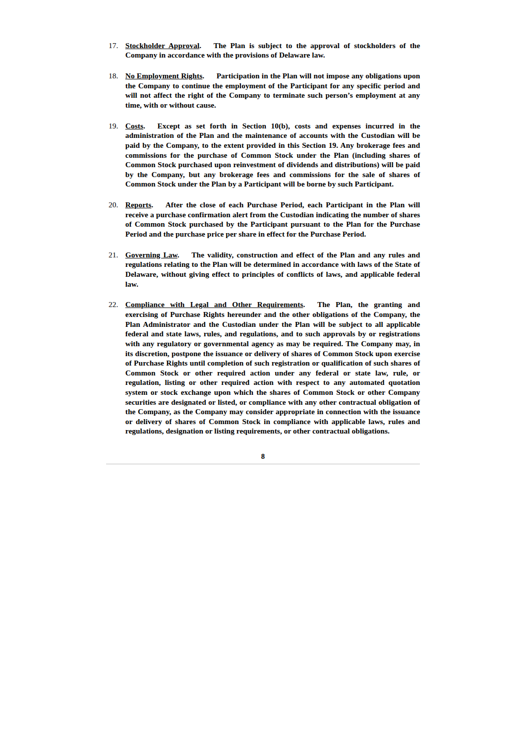Stockholder Approval. The Plan is subject to the approval of stockholders of the Company in accordance with the provisions of Delaware law.
No Employment Rights. Participation in the Plan will not impose any obligations upon the Company to continue the employment of the Participant for any specific period and will not affect the right of the Company to terminate such person’s employment at any time, with or without cause.
Costs. Except as set forth in Section 10(b), costs and expenses incurred in the administration of the Plan and the maintenance of accounts with the Custodian will be paid by the Company, to the extent provided in this Section 19. Any brokerage fees and commissions for the purchase of Common Stock under the Plan (including shares of Common Stock purchased upon reinvestment of dividends and distributions) will be paid by the Company, but any brokerage fees and commissions for the sale of shares of Common Stock under the Plan by a Participant will be borne by such Participant.
Reports. After the close of each Purchase Period, each Participant in the Plan will receive a purchase confirmation alert from the Custodian indicating the number of shares of Common Stock purchased by the Participant pursuant to the Plan for the Purchase Period and the purchase price per share in effect for the Purchase Period.
Governing Law. The validity, construction and effect of the Plan and any rules and regulations relating to the Plan will be determined in accordance with laws of the State of Delaware, without giving effect to principles of conflicts of laws, and applicable federal law.
Compliance with Legal and Other Requirements. The Plan, the granting and exercising of Purchase Rights hereunder and the other obligations of the Company, the Plan Administrator and the Custodian under the Plan will be subject to all applicable federal and state laws, rules, and regulations, and to such approvals by or registrations with any regulatory or governmental agency as may be required. The Company may, in its discretion, postpone the issuance or delivery of shares of Common Stock upon exercise of Purchase Rights until completion of such registration or qualification of such shares of Common Stock or other required action under any federal or state law, rule, or regulation, listing or other required action with respect to any automated quotation system or stock exchange upon which the shares of Common Stock or other Company securities are designated or listed, or compliance with any other contractual obligation of the Company, as the Company may consider appropriate in connection with the issuance or delivery of shares of Common Stock in compliance with applicable laws, rules and regulations, designation or listing requirements, or other contractual obligations.
8